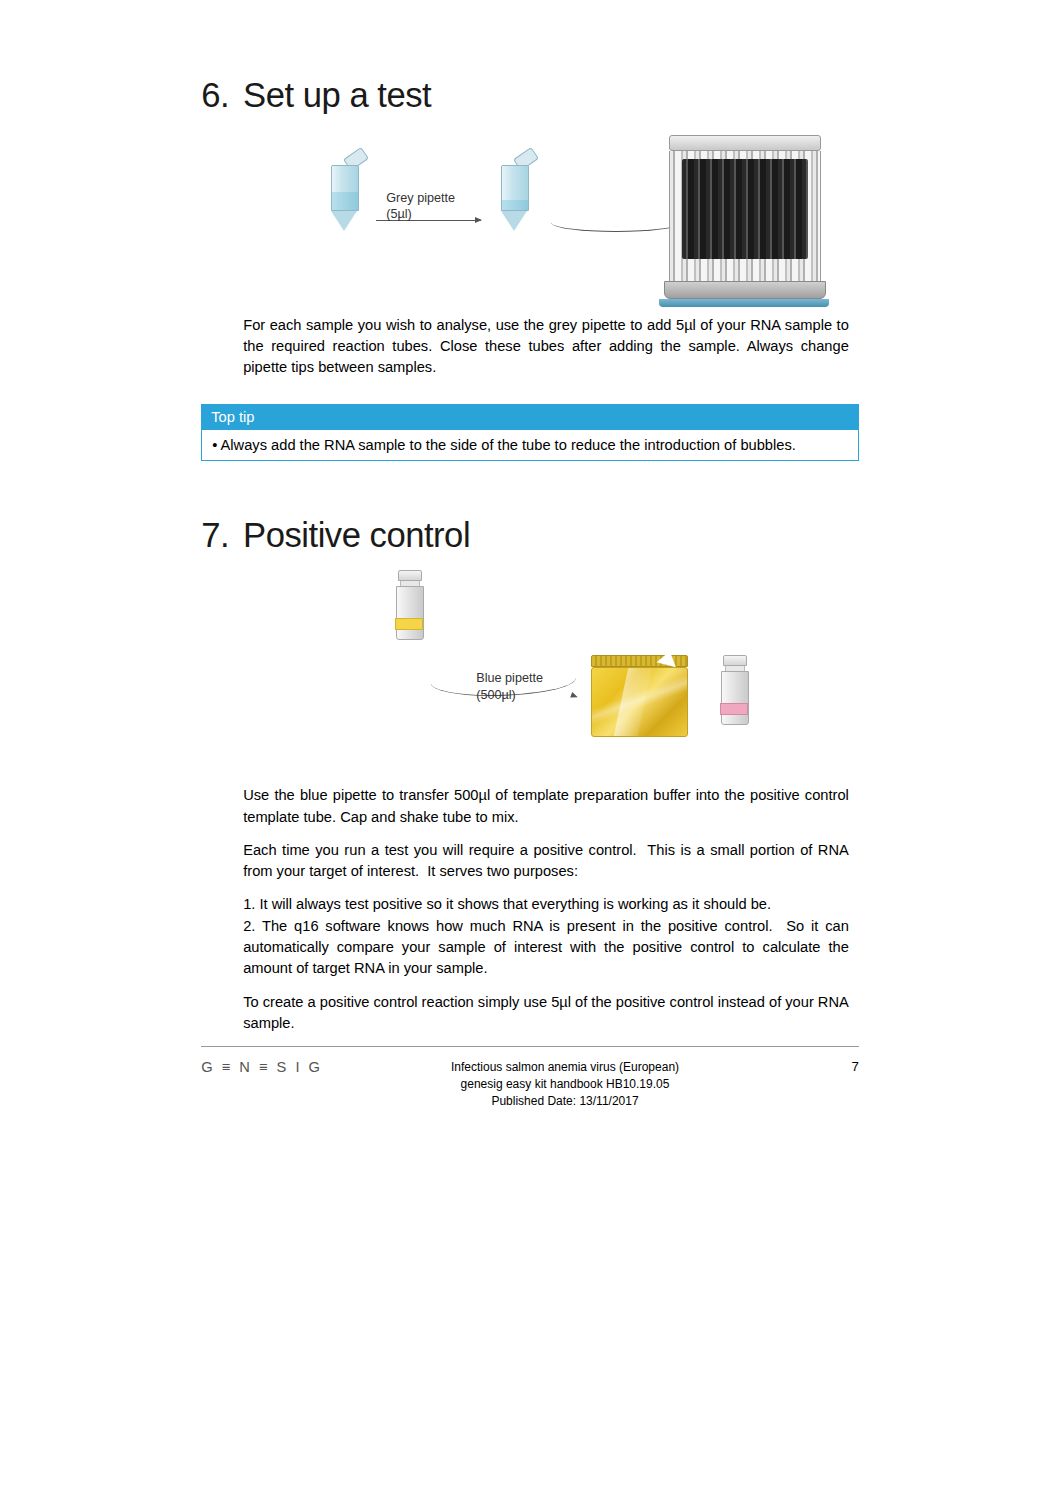6. Set up a test
Grey pipette
(5µl)
For each sample you wish to analyse, use the grey pipette to add 5µl of your RNA sample to the required reaction tubes. Close these tubes after adding the sample. Always change pipette tips between samples.
Top tip
• Always add the RNA sample to the side of the tube to reduce the introduction of bubbles.
7. Positive control
Blue pipette
(500µl)
Use the blue pipette to transfer 500µl of template preparation buffer into the positive control template tube. Cap and shake tube to mix.
Each time you run a test you will require a positive control. This is a small portion of RNA from your target of interest. It serves two purposes:
1. It will always test positive so it shows that everything is working as it should be.
2. The q16 software knows how much RNA is present in the positive control. So it can automatically compare your sample of interest with the positive control to calculate the amount of target RNA in your sample.
To create a positive control reaction simply use 5µl of the positive control instead of your RNA sample.
G ≡ N ≡ S I G
Infectious salmon anemia virus (European)
genesig easy kit handbook HB10.19.05
Published Date: 13/11/2017
7